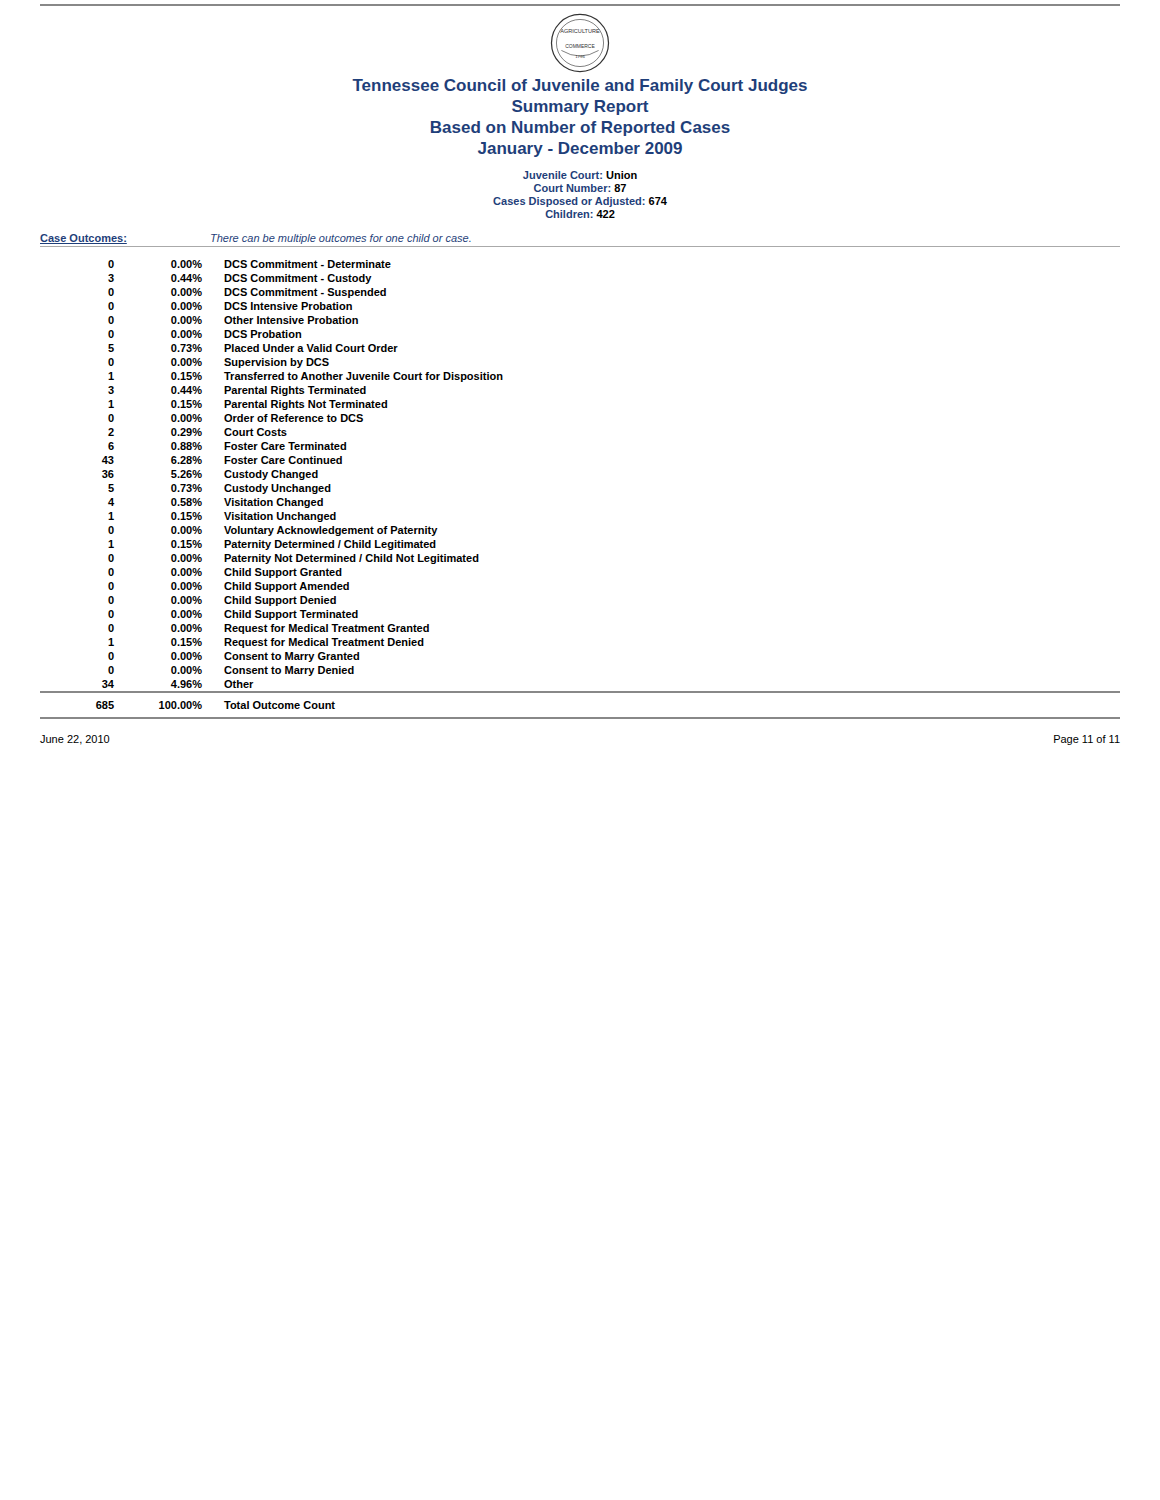AGRICULTURE COMMERCE 1796
Tennessee Council of Juvenile and Family Court Judges
Summary Report
Based on Number of Reported Cases
January - December 2009
Juvenile Court: Union
Court Number: 87
Cases Disposed or Adjusted: 674
Children: 422
Case Outcomes: There can be multiple outcomes for one child or case.
| 0 | 0.00% | DCS Commitment - Determinate |
| 3 | 0.44% | DCS Commitment - Custody |
| 0 | 0.00% | DCS Commitment - Suspended |
| 0 | 0.00% | DCS Intensive Probation |
| 0 | 0.00% | Other Intensive Probation |
| 0 | 0.00% | DCS Probation |
| 5 | 0.73% | Placed Under a Valid Court Order |
| 0 | 0.00% | Supervision by DCS |
| 1 | 0.15% | Transferred to Another Juvenile Court for Disposition |
| 3 | 0.44% | Parental Rights Terminated |
| 1 | 0.15% | Parental Rights Not Terminated |
| 0 | 0.00% | Order of Reference to DCS |
| 2 | 0.29% | Court Costs |
| 6 | 0.88% | Foster Care Terminated |
| 43 | 6.28% | Foster Care Continued |
| 36 | 5.26% | Custody Changed |
| 5 | 0.73% | Custody Unchanged |
| 4 | 0.58% | Visitation Changed |
| 1 | 0.15% | Visitation Unchanged |
| 0 | 0.00% | Voluntary Acknowledgement of Paternity |
| 1 | 0.15% | Paternity Determined / Child Legitimated |
| 0 | 0.00% | Paternity Not Determined / Child Not Legitimated |
| 0 | 0.00% | Child Support Granted |
| 0 | 0.00% | Child Support Amended |
| 0 | 0.00% | Child Support Denied |
| 0 | 0.00% | Child Support Terminated |
| 0 | 0.00% | Request for Medical Treatment Granted |
| 1 | 0.15% | Request for Medical Treatment Denied |
| 0 | 0.00% | Consent to Marry Granted |
| 0 | 0.00% | Consent to Marry Denied |
| 34 | 4.96% | Other |
| 685 | 100.00% | Total Outcome Count |
June 22, 2010 Page 11 of 11